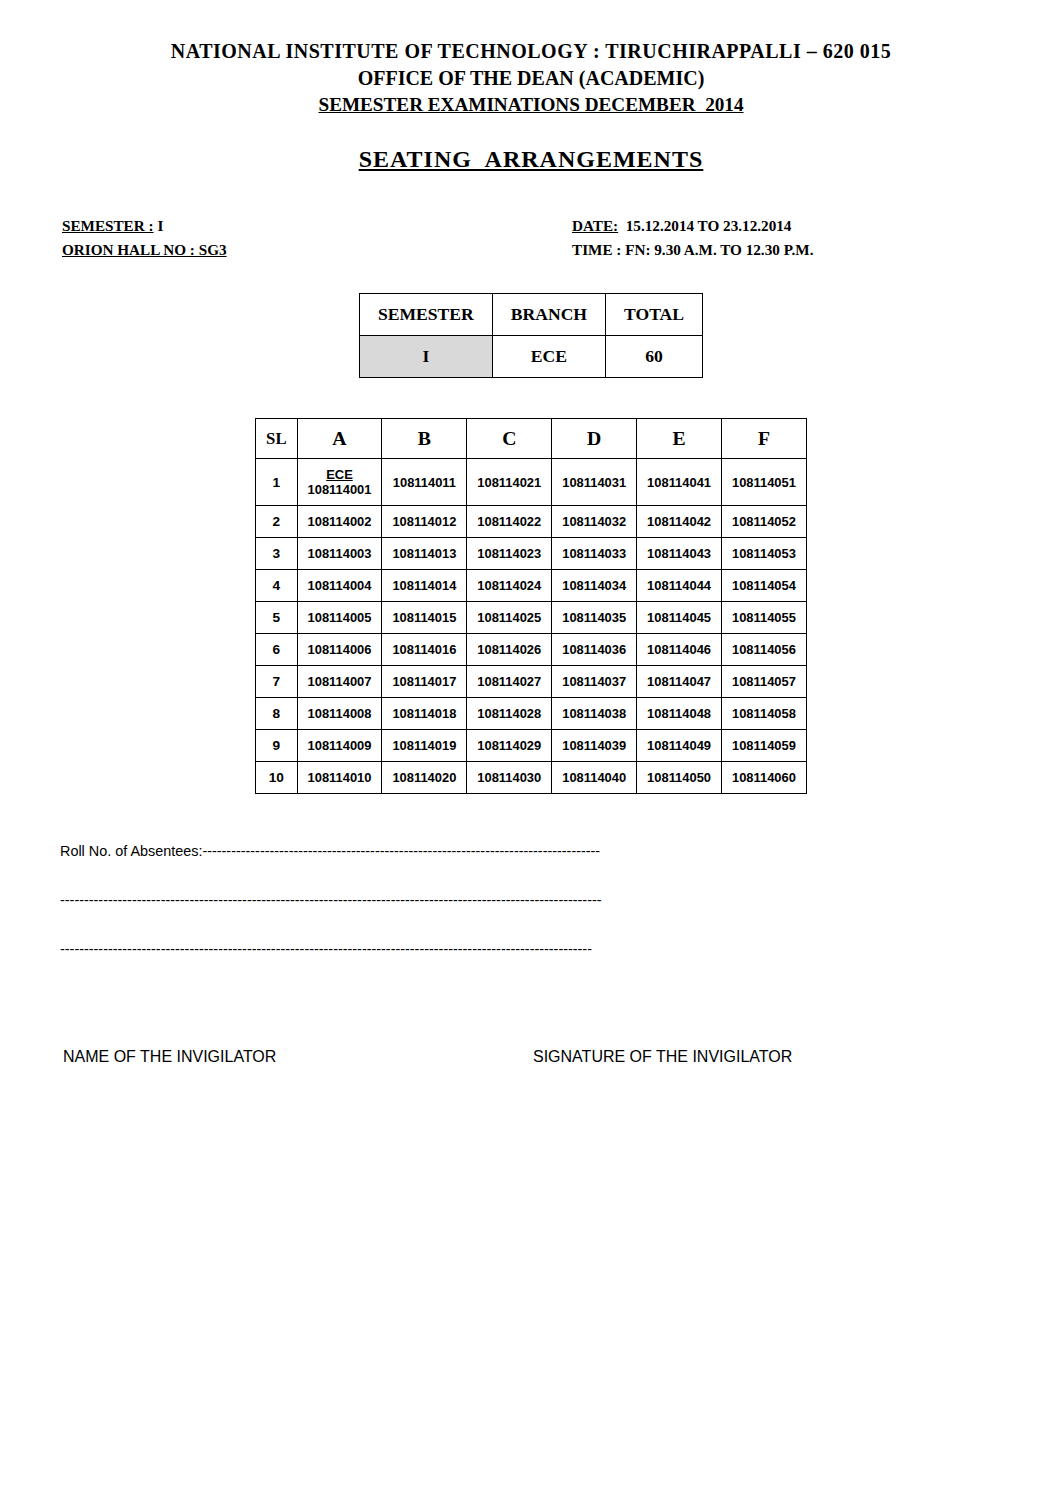NATIONAL INSTITUTE OF TECHNOLOGY : TIRUCHIRAPPALLI – 620 015
OFFICE OF THE DEAN (ACADEMIC)
SEMESTER EXAMINATIONS DECEMBER 2014
SEATING ARRANGEMENTS
| SEMESTER : I | DATE: 15.12.2014 TO 23.12.2014 |
| ORION HALL NO : SG3 | TIME : FN: 9.30 A.M. TO 12.30 P.M. |
| SEMESTER | BRANCH | TOTAL |
| --- | --- | --- |
| I | ECE | 60 |
| SL | A | B | C | D | E | F |
| --- | --- | --- | --- | --- | --- | --- |
| 1 | ECE 108114001 | 108114011 | 108114021 | 108114031 | 108114041 | 108114051 |
| 2 | 108114002 | 108114012 | 108114022 | 108114032 | 108114042 | 108114052 |
| 3 | 108114003 | 108114013 | 108114023 | 108114033 | 108114043 | 108114053 |
| 4 | 108114004 | 108114014 | 108114024 | 108114034 | 108114044 | 108114054 |
| 5 | 108114005 | 108114015 | 108114025 | 108114035 | 108114045 | 108114055 |
| 6 | 108114006 | 108114016 | 108114026 | 108114036 | 108114046 | 108114056 |
| 7 | 108114007 | 108114017 | 108114027 | 108114037 | 108114047 | 108114057 |
| 8 | 108114008 | 108114018 | 108114028 | 108114038 | 108114048 | 108114058 |
| 9 | 108114009 | 108114019 | 108114029 | 108114039 | 108114049 | 108114059 |
| 10 | 108114010 | 108114020 | 108114030 | 108114040 | 108114050 | 108114060 |
Roll No. of Absentees:-----------------------------------------------------------------------------------
-----------------------------------------------------------------------------------------------------------------
---------------------------------------------------------------------------------------------------------------
| NAME OF THE INVIGILATOR | SIGNATURE OF THE INVIGILATOR |